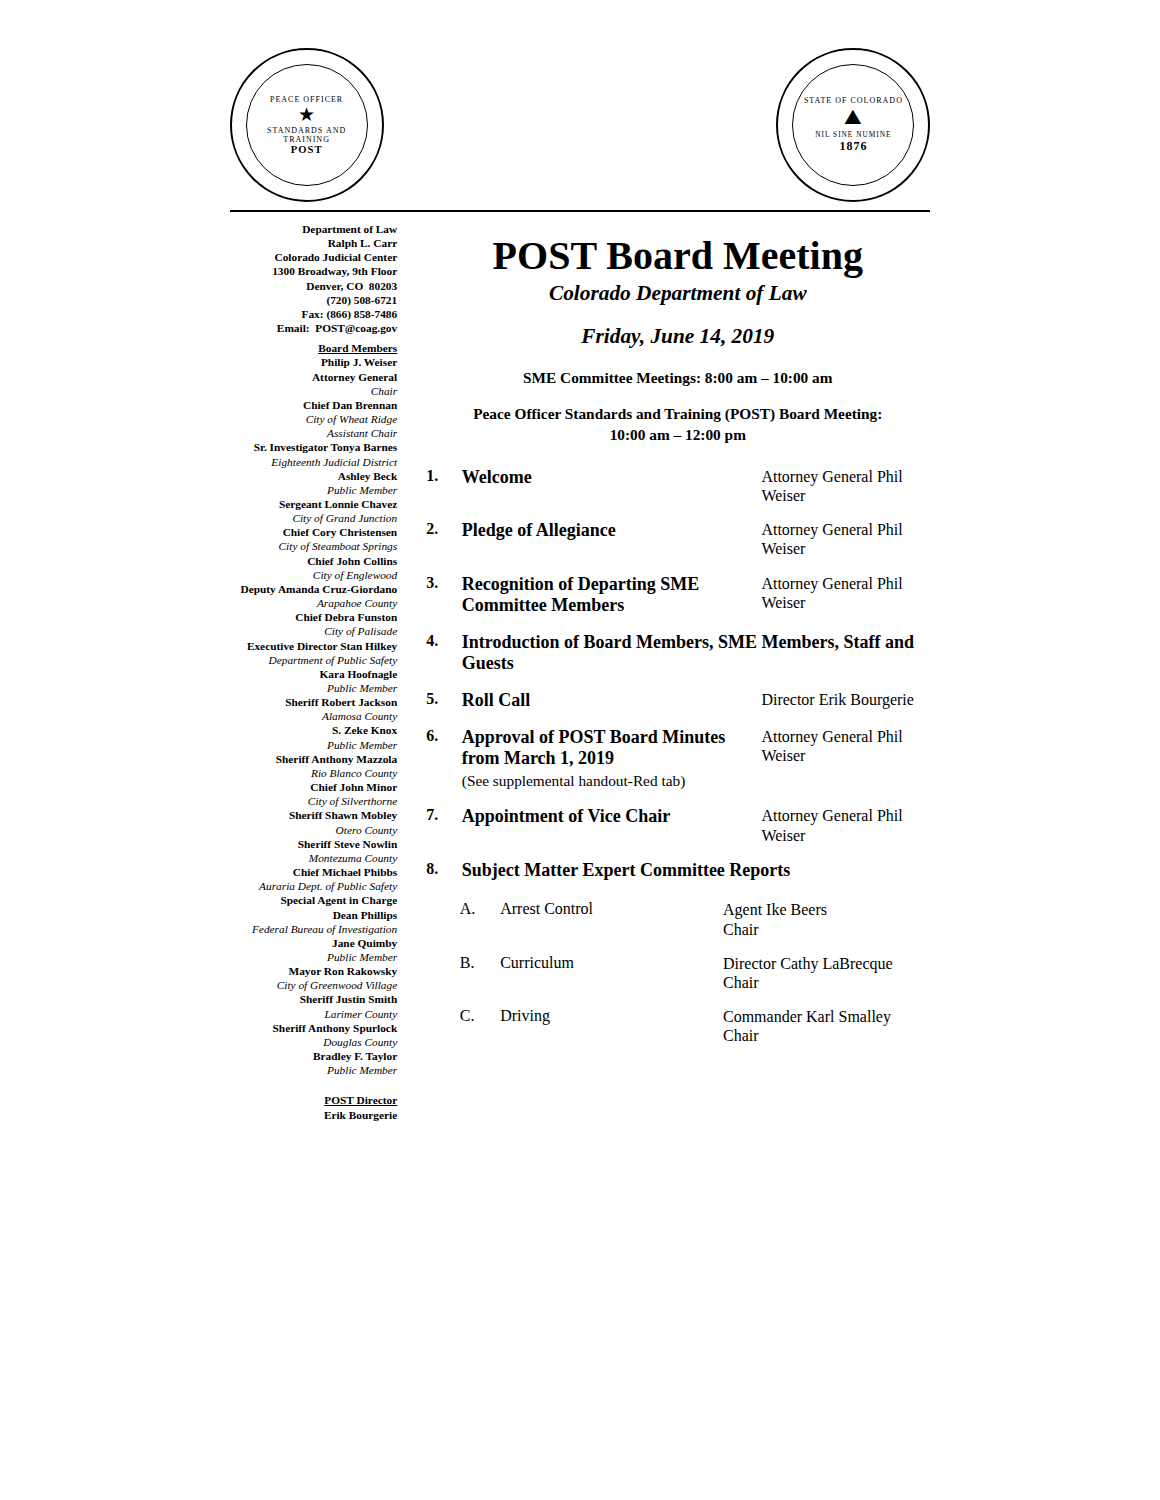PEACE OFFICER
★
STANDARDS AND TRAINING
POST
STATE OF COLORADO
⛰
NIL SINE NUMINE
1876
Department of Law
Ralph L. Carr
Colorado Judicial Center
1300 Broadway, 9th Floor
Denver, CO 80203
(720) 508-6721
Fax: (866) 858-7486
Email: POST@coag.gov
Board Members
Philip J. Weiser
Attorney General
Chair
Chief Dan Brennan
City of Wheat Ridge
Assistant Chair
Sr. Investigator Tonya Barnes
Eighteenth Judicial District
Ashley Beck
Public Member
Sergeant Lonnie Chavez
City of Grand Junction
Chief Cory Christensen
City of Steamboat Springs
Chief John Collins
City of Englewood
Deputy Amanda Cruz-Giordano
Arapahoe County
Chief Debra Funston
City of Palisade
Executive Director Stan Hilkey
Department of Public Safety
Kara Hoofnagle
Public Member
Sheriff Robert Jackson
Alamosa County
S. Zeke Knox
Public Member
Sheriff Anthony Mazzola
Rio Blanco County
Chief John Minor
City of Silverthorne
Sheriff Shawn Mobley
Otero County
Sheriff Steve Nowlin
Montezuma County
Chief Michael Phibbs
Auraria Dept. of Public Safety
Special Agent in Charge
Dean Phillips
Federal Bureau of Investigation
Jane Quimby
Public Member
Mayor Ron Rakowsky
City of Greenwood Village
Sheriff Justin Smith
Larimer County
Sheriff Anthony Spurlock
Douglas County
Bradley F. Taylor
Public Member
POST Director
Erik Bourgerie
POST Board Meeting
Colorado Department of Law
Friday, June 14, 2019
SME Committee Meetings: 8:00 am – 10:00 am
Peace Officer Standards and Training (POST) Board Meeting:
10:00 am – 12:00 pm
| 1. | Welcome | Attorney General Phil Weiser |
| 2. | Pledge of Allegiance | Attorney General Phil Weiser |
| 3. | Recognition of Departing SME Committee Members | Attorney General Phil Weiser |
| 4. | Introduction of Board Members, SME Members, Staff and Guests |
| 5. | Roll Call | Director Erik Bourgerie |
| 6. | Approval of POST Board Minutes from March 1, 2019 (See supplemental handout-Red tab) | Attorney General Phil Weiser |
| 7. | Appointment of Vice Chair | Attorney General Phil Weiser |
| 8. | Subject Matter Expert Committee Reports |
| A. | Arrest Control | Agent Ike Beers Chair |
| B. | Curriculum | Director Cathy LaBrecque Chair |
| C. | Driving | Commander Karl Smalley Chair |